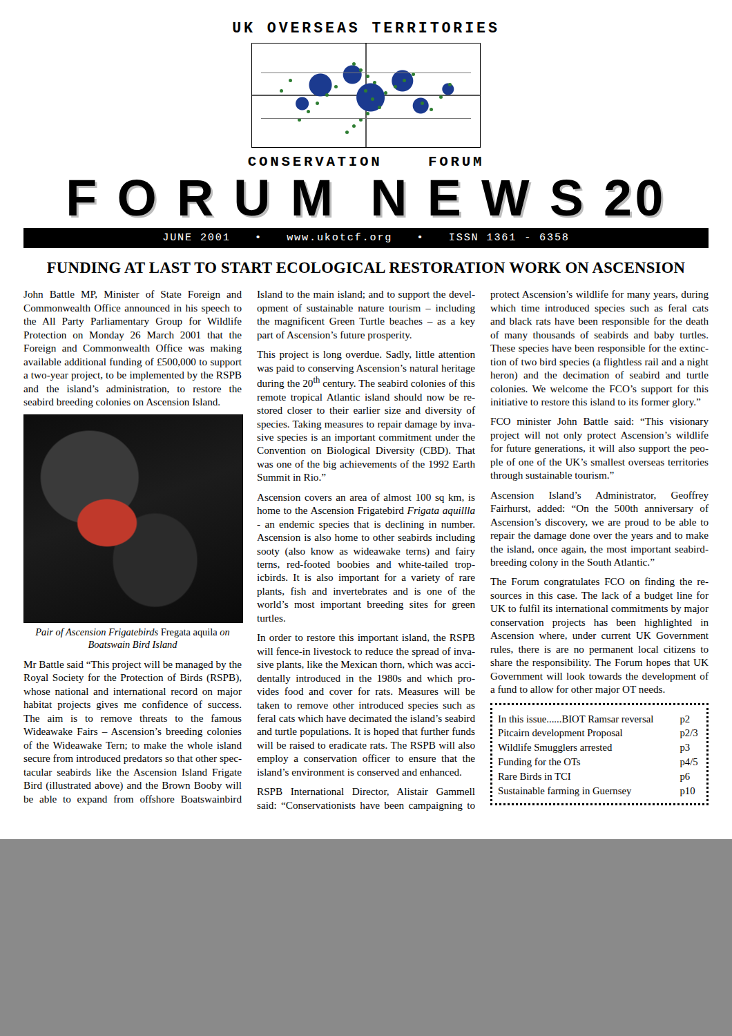UK OVERSEAS TERRITORIES
CONSERVATION FORUM
F O R U M N E W S 20
JUNE 2001 • www.ukotcf.org • ISSN 1361 - 6358
FUNDING AT LAST TO START ECOLOGICAL RESTORATION WORK ON ASCENSION
John Battle MP, Minister of State Foreign and Commonwealth Office announced in his speech to the All Party Parliamentary Group for Wildlife Protection on Monday 26 March 2001 that the Foreign and Commonwealth Office was making available additional funding of £500,000 to support a two-year project, to be implemented by the RSPB and the island’s administration, to restore the seabird breeding colonies on Ascension Island.
Pair of Ascension Frigatebirds Fregata aquila on Boatswain Bird Island
Mr Battle said “This project will be managed by the Royal Society for the Protection of Birds (RSPB), whose national and international record on major habitat projects gives me confidence of success. The aim is to remove threats to the famous Wideawake Fairs – Ascension’s breeding colonies of the Wideawake Tern; to make the whole island secure from introduced predators so that other spectacular seabirds like the Ascension Island Frigate Bird (illustrated above) and the Brown Booby will be able to expand from offshore Boatswainbird Island to the main island; and to support the development of sustainable nature tourism – including the magnificent Green Turtle beaches – as a key part of Ascension’s future prosperity.
This project is long overdue. Sadly, little attention was paid to conserving Ascension’s natural heritage during the 20th century. The seabird colonies of this remote tropical Atlantic island should now be restored closer to their earlier size and diversity of species. Taking measures to repair damage by invasive species is an important commitment under the Convention on Biological Diversity (CBD). That was one of the big achievements of the 1992 Earth Summit in Rio.”
Ascension covers an area of almost 100 sq km, is home to the Ascension Frigatebird Frigata aquillla - an endemic species that is declining in number. Ascension is also home to other seabirds including sooty (also know as wideawake terns) and fairy terns, red-footed boobies and white-tailed tropicbirds. It is also important for a variety of rare plants, fish and invertebrates and is one of the world’s most important breeding sites for green turtles.
In order to restore this important island, the RSPB will fence-in livestock to reduce the spread of invasive plants, like the Mexican thorn, which was accidentally introduced in the 1980s and which provides food and cover for rats. Measures will be taken to remove other introduced species such as feral cats which have decimated the island’s seabird and turtle populations. It is hoped that further funds will be raised to eradicate rats. The RSPB will also employ a conservation officer to ensure that the island’s environment is conserved and enhanced.
RSPB International Director, Alistair Gammell said: “Conservationists have been campaigning to protect Ascension’s wildlife for many years, during which time introduced species such as feral cats and black rats have been responsible for the death of many thousands of seabirds and baby turtles. These species have been responsible for the extinction of two bird species (a flightless rail and a night heron) and the decimation of seabird and turtle colonies. We welcome the FCO’s support for this initiative to restore this island to its former glory.”
FCO minister John Battle said: “This visionary project will not only protect Ascension’s wildlife for future generations, it will also support the people of one of the UK’s smallest overseas territories through sustainable tourism.”
Ascension Island’s Administrator, Geoffrey Fairhurst, added: “On the 500th anniversary of Ascension’s discovery, we are proud to be able to repair the damage done over the years and to make the island, once again, the most important seabird-breeding colony in the South Atlantic.”
The Forum congratulates FCO on finding the resources in this case. The lack of a budget line for UK to fulfil its international commitments by major conservation projects has been highlighted in Ascension where, under current UK Government rules, there is are no permanent local citizens to share the responsibility. The Forum hopes that UK Government will look towards the development of a fund to allow for other major OT needs.
| In this issue......BIOT Ramsar reversal | p2 |
| Pitcairn development Proposal | p2/3 |
| Wildlife Smugglers arrested | p3 |
| Funding for the OTs | p4/5 |
| Rare Birds in TCI | p6 |
| Sustainable farming in Guernsey | p10 |